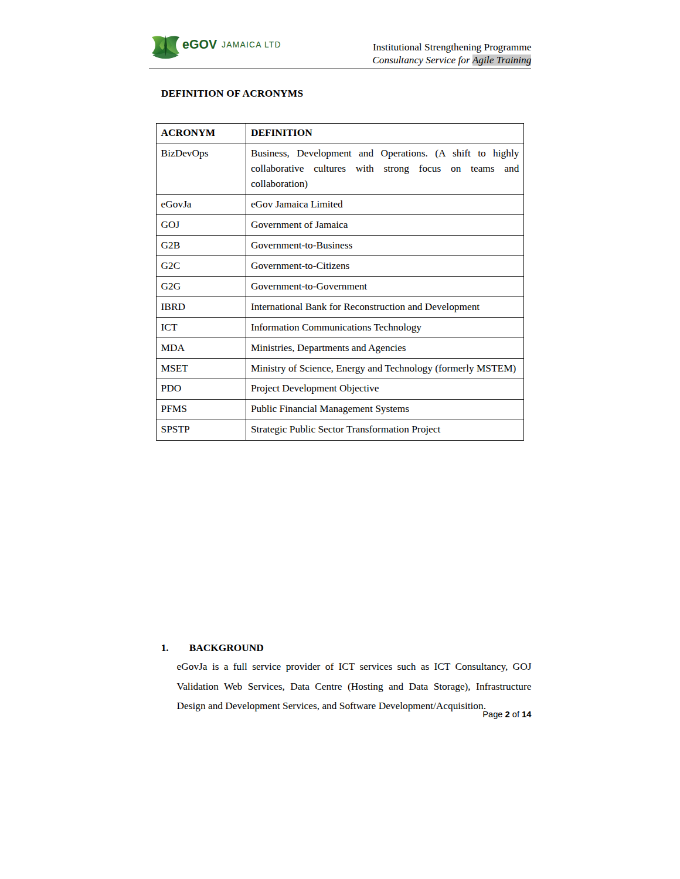eGOV eGOV JAMAICA LTD
Institutional Strengthening Programme
Consultancy Service for Agile Training
DEFINITION OF ACRONYMS
| ACRONYM | DEFINITION |
| --- | --- |
| BizDevOps | Business, Development and Operations. (A shift to highly collaborative cultures with strong focus on teams and collaboration) |
| eGovJa | eGov Jamaica Limited |
| GOJ | Government of Jamaica |
| G2B | Government-to-Business |
| G2C | Government-to-Citizens |
| G2G | Government-to-Government |
| IBRD | International Bank for Reconstruction and Development |
| ICT | Information Communications Technology |
| MDA | Ministries, Departments and Agencies |
| MSET | Ministry of Science, Energy and Technology (formerly MSTEM) |
| PDO | Project Development Objective |
| PFMS | Public Financial Management Systems |
| SPSTP | Strategic Public Sector Transformation Project |
1. BACKGROUND
eGovJa is a full service provider of ICT services such as ICT Consultancy, GOJ Validation Web Services, Data Centre (Hosting and Data Storage), Infrastructure Design and Development Services, and Software Development/Acquisition.
Page 2 of 14